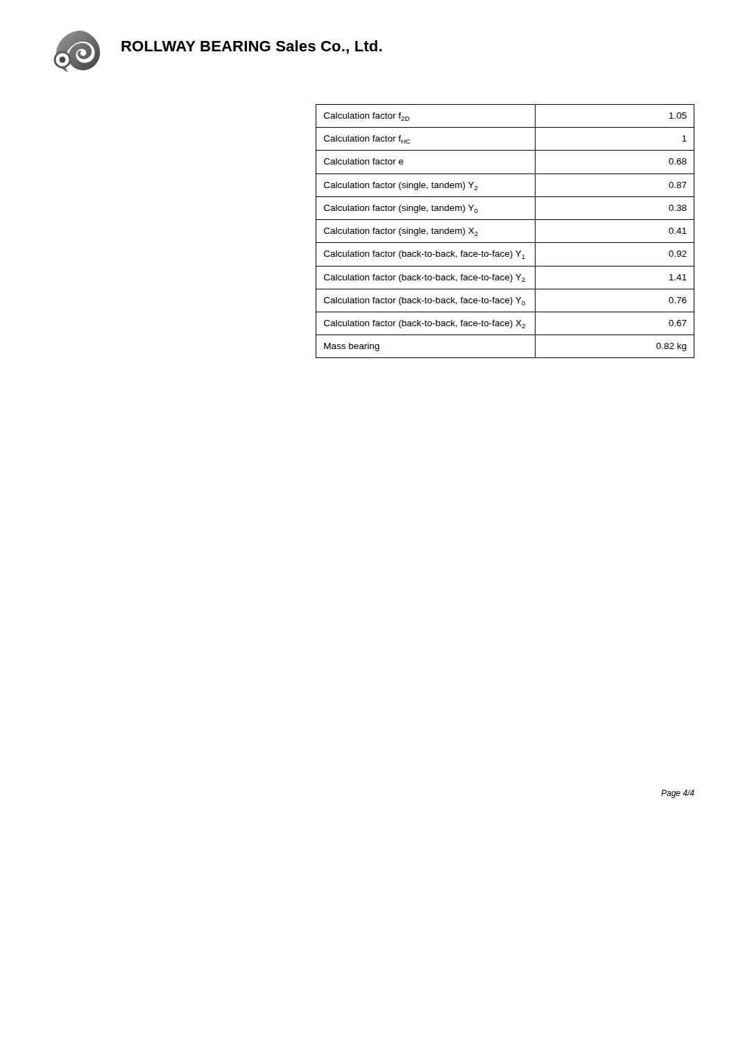ROLLWAY BEARING Sales Co., Ltd.
| Calculation factor f 2D | 1.05 |
| Calculation factor f HC | 1 |
| Calculation factor e | 0.68 |
| Calculation factor (single, tandem) Y 2 | 0.87 |
| Calculation factor (single, tandem) Y 0 | 0.38 |
| Calculation factor (single, tandem) X 2 | 0.41 |
| Calculation factor (back-to-back, face-to-face) Y 1 | 0.92 |
| Calculation factor (back-to-back, face-to-face) Y 2 | 1.41 |
| Calculation factor (back-to-back, face-to-face) Y 0 | 0.76 |
| Calculation factor (back-to-back, face-to-face) X 2 | 0.67 |
| Mass bearing | 0.82 kg |
Page 4/4